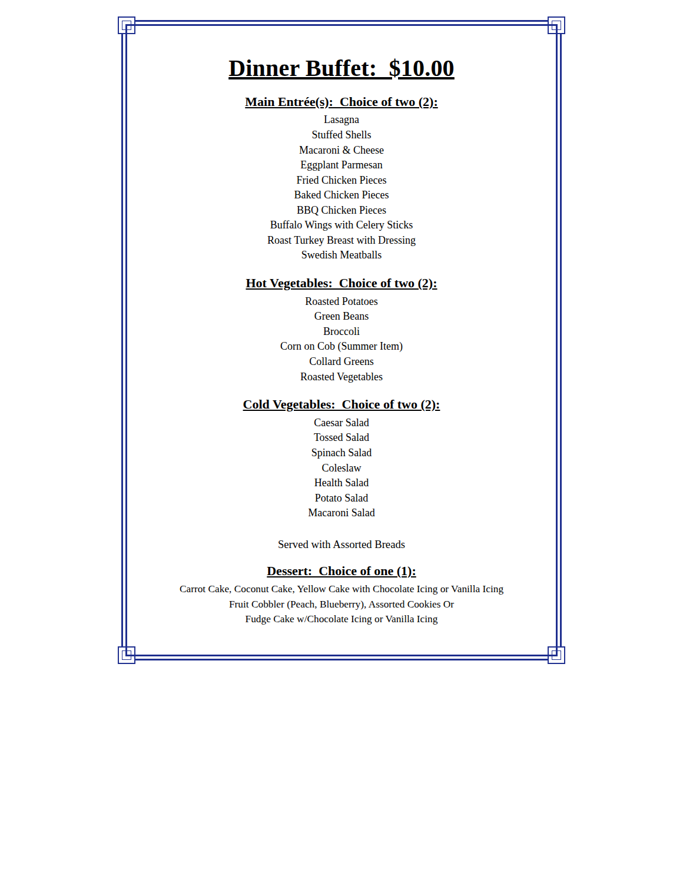Dinner Buffet: $10.00
Main Entrée(s): Choice of two (2):
Lasagna
Stuffed Shells
Macaroni & Cheese
Eggplant Parmesan
Fried Chicken Pieces
Baked Chicken Pieces
BBQ Chicken Pieces
Buffalo Wings with Celery Sticks
Roast Turkey Breast with Dressing
Swedish Meatballs
Hot Vegetables: Choice of two (2):
Roasted Potatoes
Green Beans
Broccoli
Corn on Cob (Summer Item)
Collard Greens
Roasted Vegetables
Cold Vegetables: Choice of two (2):
Caesar Salad
Tossed Salad
Spinach Salad
Coleslaw
Health Salad
Potato Salad
Macaroni Salad
Served with Assorted Breads
Dessert: Choice of one (1):
Carrot Cake, Coconut Cake, Yellow Cake with Chocolate Icing or Vanilla Icing
Fruit Cobbler (Peach, Blueberry), Assorted Cookies Or
Fudge Cake w/Chocolate Icing or Vanilla Icing